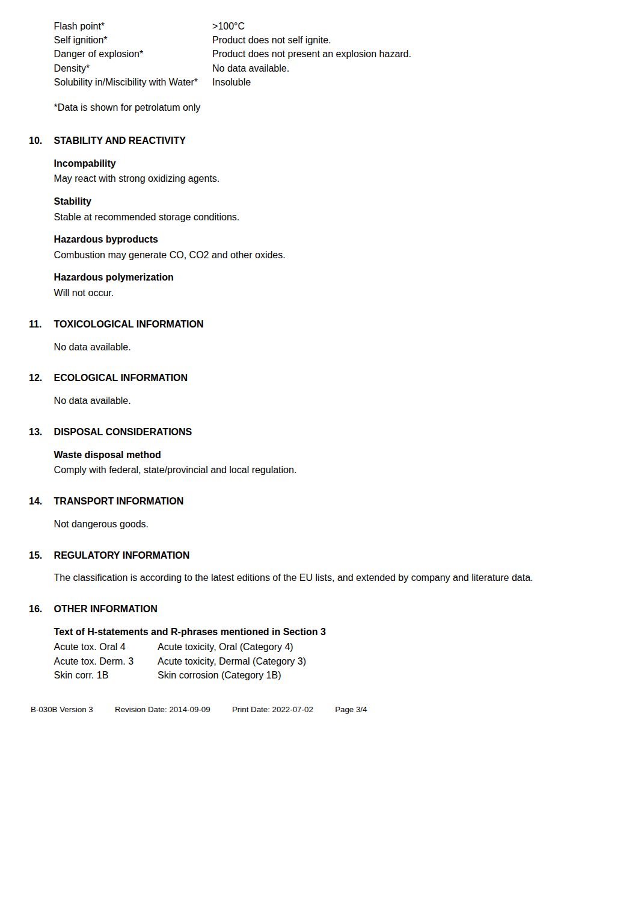| Flash point* | >100°C |
| Self ignition* | Product does not self ignite. |
| Danger of explosion* | Product does not present an explosion hazard. |
| Density* | No data available. |
| Solubility in/Miscibility with Water* | Insoluble |
*Data is shown for petrolatum only
10. Stability and Reactivity
Incompability
May react with strong oxidizing agents.
Stability
Stable at recommended storage conditions.
Hazardous byproducts
Combustion may generate CO, CO2 and other oxides.
Hazardous polymerization
Will not occur.
11. Toxicological Information
No data available.
12. Ecological Information
No data available.
13. Disposal Considerations
Waste disposal method
Comply with federal, state/provincial and local regulation.
14. Transport Information
Not dangerous goods.
15. Regulatory Information
The classification is according to the latest editions of the EU lists, and extended by company and literature data.
16. Other Information
Text of H-statements and R-phrases mentioned in Section 3
| Acute tox. Oral 4 | Acute toxicity, Oral (Category 4) |
| Acute tox. Derm. 3 | Acute toxicity, Dermal (Category 3) |
| Skin corr. 1B | Skin corrosion (Category 1B) |
| B-030B Version 3 | Revision Date: 2014-09-09 | Print Date: 2022-07-02 | Page 3/4 |